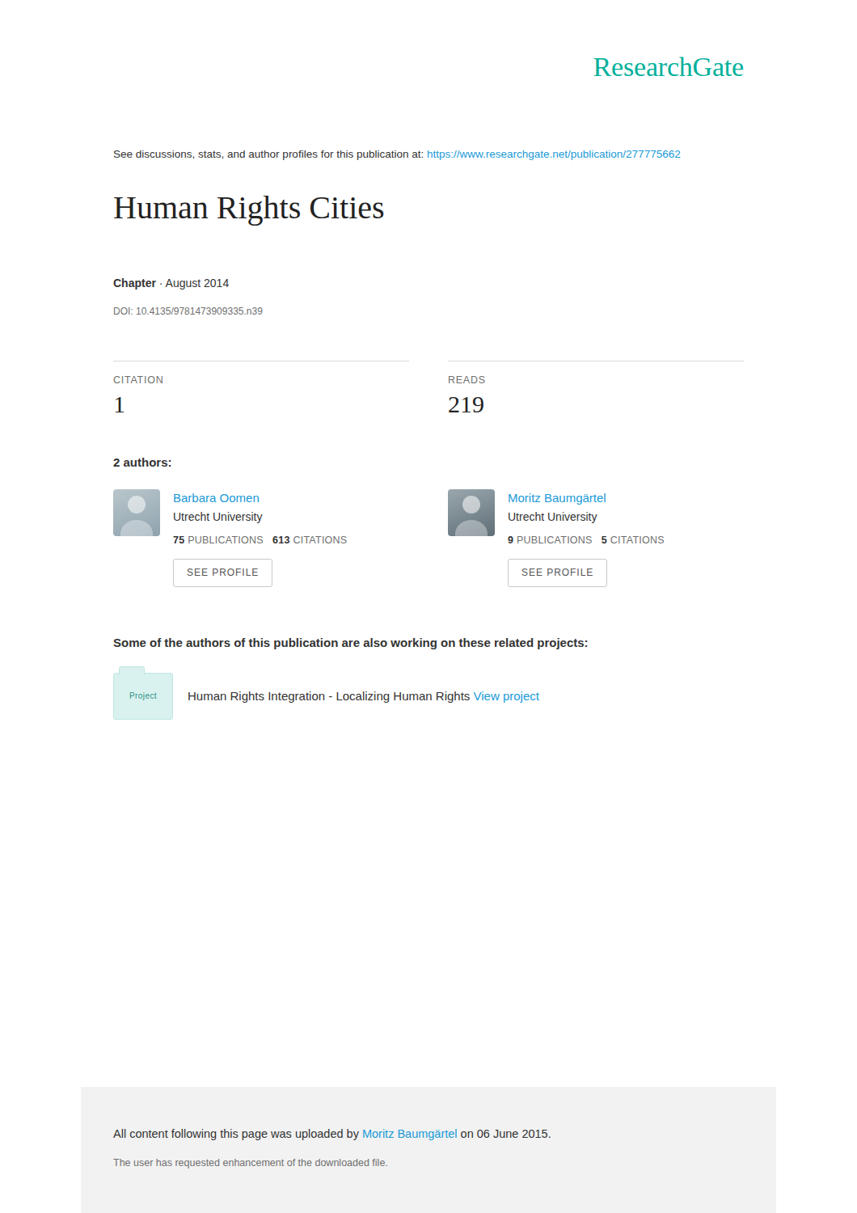ResearchGate
See discussions, stats, and author profiles for this publication at: https://www.researchgate.net/publication/277775662
Human Rights Cities
Chapter · August 2014
DOI: 10.4135/9781473909335.n39
Citation
1
Reads
219
2 authors:
Barbara Oomen
Utrecht University
75 PUBLICATIONS 613 CITATIONS
See Profile
Moritz Baumgärtel
Utrecht University
9 PUBLICATIONS 5 CITATIONS
See Profile
Some of the authors of this publication are also working on these related projects:
Project
Human Rights Integration - Localizing Human Rights View project
All content following this page was uploaded by Moritz Baumgärtel on 06 June 2015.
The user has requested enhancement of the downloaded file.